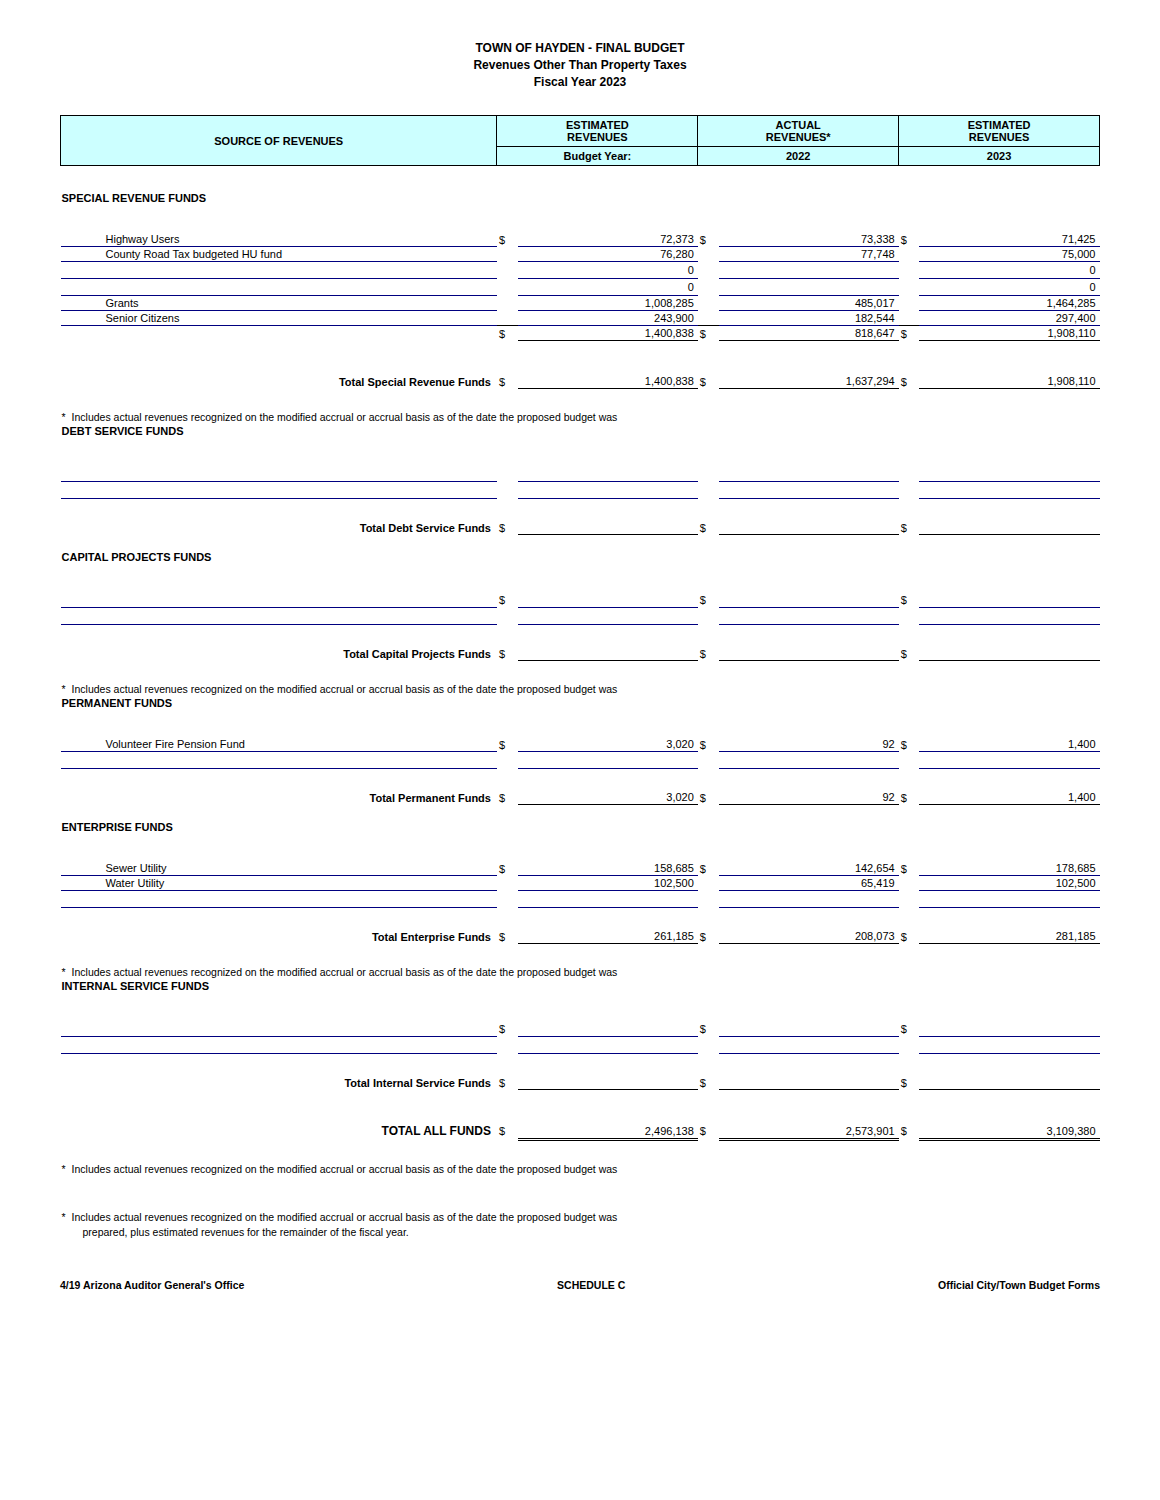TOWN OF HAYDEN - FINAL BUDGET
Revenues Other Than Property Taxes
Fiscal Year 2023
| SOURCE OF REVENUES | ESTIMATED REVENUES | ACTUAL REVENUES* | ESTIMATED REVENUES |
| Budget Year: | 2022 | 2023 |
| SPECIAL REVENUE FUNDS | |
| Highway Users | $ | 72,373 | $ | 73,338 | $ | 71,425 |
| County Road Tax budgeted HU fund | | 76,280 | | 77,748 | | 75,000 |
| | | 0 | | | | 0 |
| | | 0 | | | | 0 |
| Grants | | 1,008,285 | | 485,017 | | 1,464,285 |
| Senior Citizens | | 243,900 | | 182,544 | | 297,400 |
| | $ | 1,400,838 | $ | 818,647 | $ | 1,908,110 |
| Total Special Revenue Funds | $ | 1,400,838 | $ | 1,637,294 | $ | 1,908,110 |
| * Includes actual revenues recognized on the modified accrual or accrual basis as of the date the proposed budget was |
| DEBT SERVICE FUNDS | |
| Total Debt Service Funds | $ | | $ | | $ | |
| CAPITAL PROJECTS FUNDS | |
| | $ | | $ | | $ | |
| Total Capital Projects Funds | $ | | $ | | $ | |
| * Includes actual revenues recognized on the modified accrual or accrual basis as of the date the proposed budget was |
| PERMANENT FUNDS | |
| Volunteer Fire Pension Fund | $ | 3,020 | $ | 92 | $ | 1,400 |
| Total Permanent Funds | $ | 3,020 | $ | 92 | $ | 1,400 |
| ENTERPRISE FUNDS | |
| Sewer Utility | $ | 158,685 | $ | 142,654 | $ | 178,685 |
| Water Utility | | 102,500 | | 65,419 | | 102,500 |
| Total Enterprise Funds | $ | 261,185 | $ | 208,073 | $ | 281,185 |
| * Includes actual revenues recognized on the modified accrual or accrual basis as of the date the proposed budget was |
| INTERNAL SERVICE FUNDS | |
| | $ | | $ | | $ | |
| Total Internal Service Funds | $ | | $ | | $ | |
| TOTAL ALL FUNDS | $ | 2,496,138 | $ | 2,573,901 | $ | 3,109,380 |
| * Includes actual revenues recognized on the modified accrual or accrual basis as of the date the proposed budget was |
| * Includes actual revenues recognized on the modified accrual or accrual basis as of the date the proposed budget was |
| prepared, plus estimated revenues for the remainder of the fiscal year. |
4/19 Arizona Auditor General's Office
SCHEDULE C
Official City/Town Budget Forms